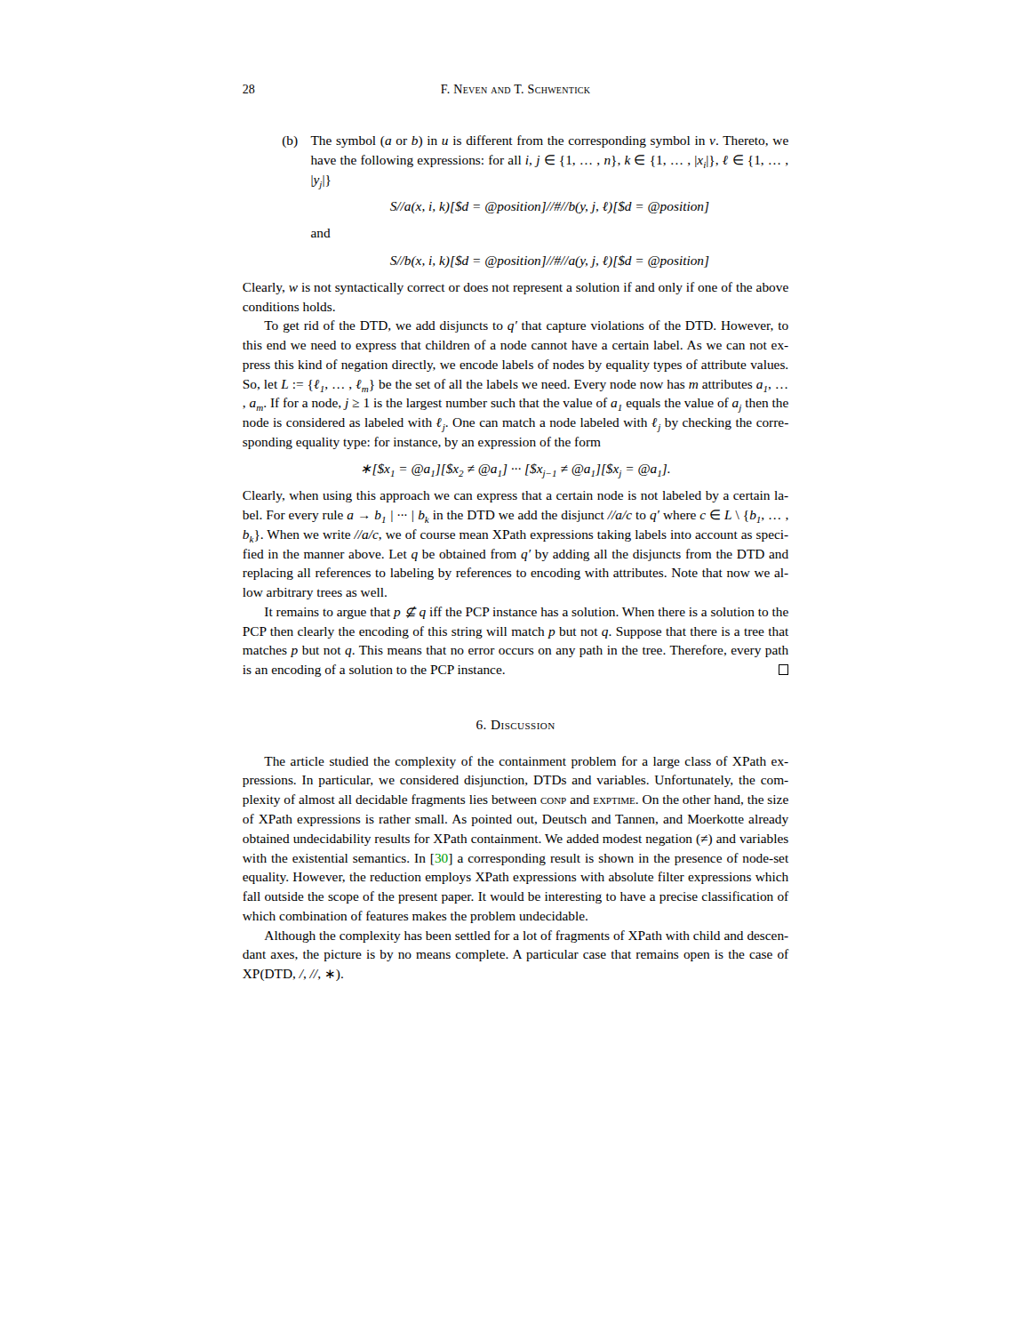28 F. Neven and T. Schwentick
(b)
The symbol (a or b) in u is different from the corresponding symbol in v. Thereto, we have the following expressions: for all i, j ∈ {1, … , n}, k ∈ {1, … , |xi|}, ℓ ∈ {1, … , |yj|}
S//a(x, i, k)[$d = @position]//#//b(y, j, ℓ)[$d = @position]
and
S//b(x, i, k)[$d = @position]//#//a(y, j, ℓ)[$d = @position]
Clearly, w is not syntactically correct or does not represent a solution if and only if one of the above conditions holds.
To get rid of the DTD, we add disjuncts to q′ that capture violations of the DTD. However, to this end we need to express that children of a node cannot have a certain label. As we can not express this kind of negation directly, we encode labels of nodes by equality types of attribute values. So, let L := {ℓ1, … , ℓm} be the set of all the labels we need. Every node now has m attributes a1, … , am. If for a node, j ≥ 1 is the largest number such that the value of a1 equals the value of aj then the node is considered as labeled with ℓj. One can match a node labeled with ℓj by checking the corresponding equality type: for instance, by an expression of the form
∗[$x1 = @a1][$x2 ≠ @a1] ··· [$xj−1 ≠ @a1][$xj = @a1].
Clearly, when using this approach we can express that a certain node is not labeled by a certain label. For every rule a → b1 | ··· | bk in the DTD we add the disjunct //a/c to q′ where c ∈ L \ {b1, … , bk}. When we write //a/c, we of course mean XPath expressions taking labels into account as specified in the manner above. Let q be obtained from q′ by adding all the disjuncts from the DTD and replacing all references to labeling by references to encoding with attributes. Note that now we allow arbitrary trees as well.
It remains to argue that p ⊈ q iff the PCP instance has a solution. When there is a solution to the PCP then clearly the encoding of this string will match p but not q. Suppose that there is a tree that matches p but not q. This means that no error occurs on any path in the tree. Therefore, every path is an encoding of a solution to the PCP instance.
6. Discussion
The article studied the complexity of the containment problem for a large class of XPath expressions. In particular, we considered disjunction, DTDs and variables. Unfortunately, the complexity of almost all decidable fragments lies between conp and exptime. On the other hand, the size of XPath expressions is rather small. As pointed out, Deutsch and Tannen, and Moerkotte already obtained undecidability results for XPath containment. We added modest negation (≠) and variables with the existential semantics. In [30] a corresponding result is shown in the presence of node-set equality. However, the reduction employs XPath expressions with absolute filter expressions which fall outside the scope of the present paper. It would be interesting to have a precise classification of which combination of features makes the problem undecidable.
Although the complexity has been settled for a lot of fragments of XPath with child and descendant axes, the picture is by no means complete. A particular case that remains open is the case of XP(DTD, /, //, ∗).